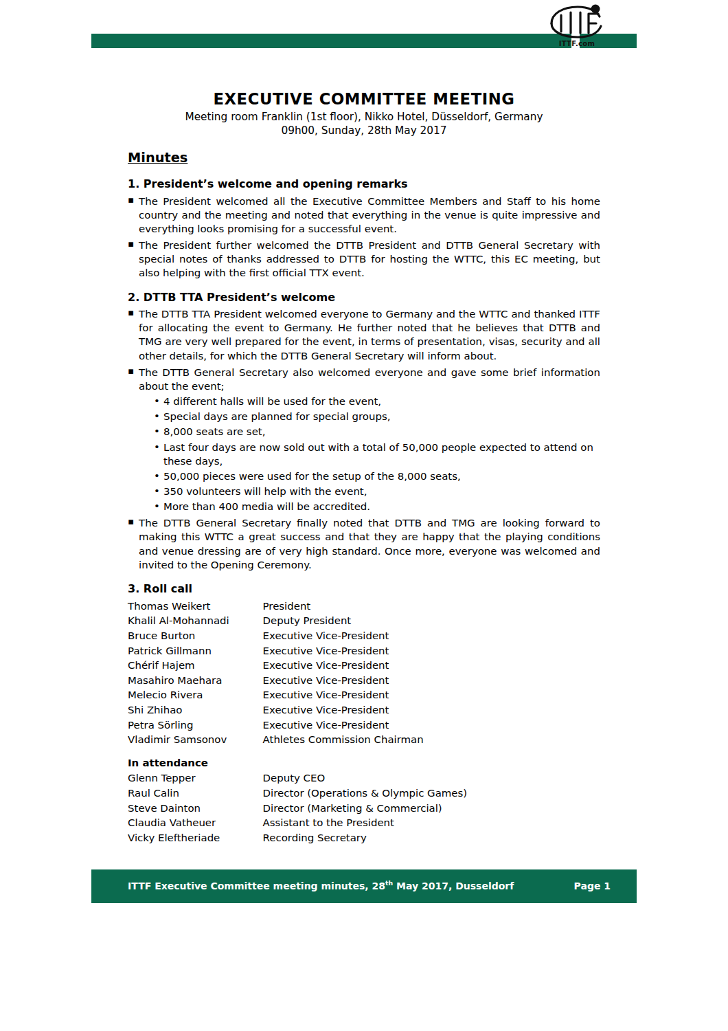ITTF.com
EXECUTIVE COMMITTEE MEETING
Meeting room Franklin (1st floor), Nikko Hotel, Düsseldorf, Germany
09h00, Sunday, 28th May 2017
Minutes
1. President’s welcome and opening remarks
The President welcomed all the Executive Committee Members and Staff to his home country and the meeting and noted that everything in the venue is quite impressive and everything looks promising for a successful event.
The President further welcomed the DTTB President and DTTB General Secretary with special notes of thanks addressed to DTTB for hosting the WTTC, this EC meeting, but also helping with the first official TTX event.
2. DTTB TTA President’s welcome
The DTTB TTA President welcomed everyone to Germany and the WTTC and thanked ITTF for allocating the event to Germany. He further noted that he believes that DTTB and TMG are very well prepared for the event, in terms of presentation, visas, security and all other details, for which the DTTB General Secretary will inform about.
The DTTB General Secretary also welcomed everyone and gave some brief information about the event;
4 different halls will be used for the event,
Special days are planned for special groups,
8,000 seats are set,
Last four days are now sold out with a total of 50,000 people expected to attend on these days,
50,000 pieces were used for the setup of the 8,000 seats,
350 volunteers will help with the event,
More than 400 media will be accredited.
The DTTB General Secretary finally noted that DTTB and TMG are looking forward to making this WTTC a great success and that they are happy that the playing conditions and venue dressing are of very high standard. Once more, everyone was welcomed and invited to the Opening Ceremony.
3. Roll call
Thomas Weikert
President
Khalil Al-Mohannadi
Deputy President
Bruce Burton
Executive Vice-President
Patrick Gillmann
Executive Vice-President
Chérif Hajem
Executive Vice-President
Masahiro Maehara
Executive Vice-President
Melecio Rivera
Executive Vice-President
Shi Zhihao
Executive Vice-President
Petra Sörling
Executive Vice-President
Vladimir Samsonov
Athletes Commission Chairman
In attendance
Glenn Tepper
Deputy CEO
Raul Calin
Director (Operations & Olympic Games)
Steve Dainton
Director (Marketing & Commercial)
Claudia Vatheuer
Assistant to the President
Vicky Eleftheriade
Recording Secretary
ITTF Executive Committee meeting minutes, 28th May 2017, Dusseldorf
Page 1